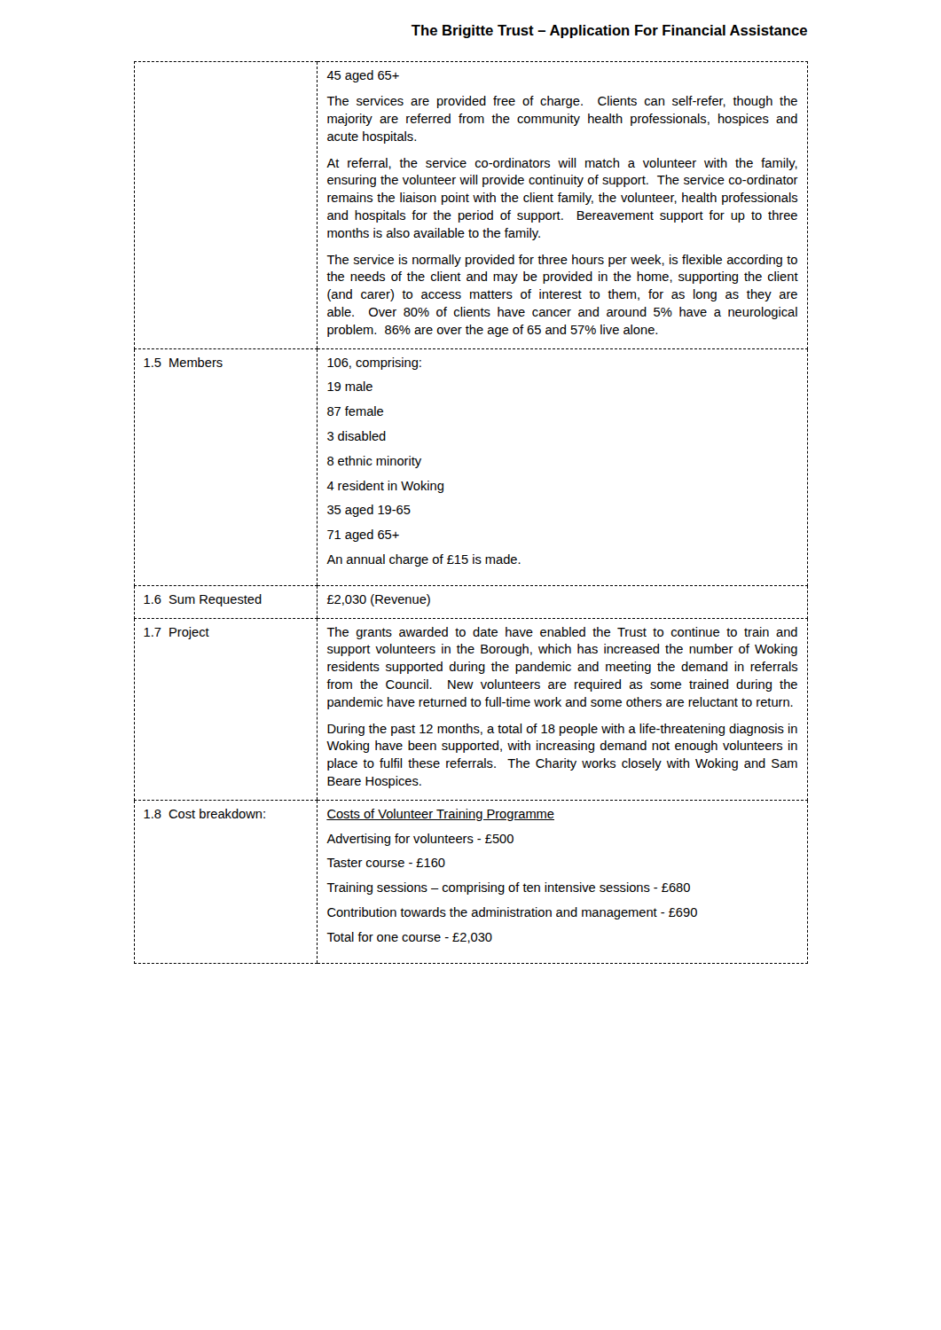The Brigitte Trust – Application For Financial Assistance
| | 45 aged 65+ The services are provided free of charge. Clients can self-refer, though the majority are referred from the community health professionals, hospices and acute hospitals. At referral, the service co-ordinators will match a volunteer with the family, ensuring the volunteer will provide continuity of support. The service co-ordinator remains the liaison point with the client family, the volunteer, health professionals and hospitals for the period of support. Bereavement support for up to three months is also available to the family. The service is normally provided for three hours per week, is flexible according to the needs of the client and may be provided in the home, supporting the client (and carer) to access matters of interest to them, for as long as they are able. Over 80% of clients have cancer and around 5% have a neurological problem. 86% are over the age of 65 and 57% live alone. |
| 1.5 Members | 106, comprising: 19 male 87 female 3 disabled 8 ethnic minority 4 resident in Woking 35 aged 19-65 71 aged 65+ An annual charge of £15 is made. |
| 1.6 Sum Requested | £2,030 (Revenue) |
| 1.7 Project | The grants awarded to date have enabled the Trust to continue to train and support volunteers in the Borough, which has increased the number of Woking residents supported during the pandemic and meeting the demand in referrals from the Council. New volunteers are required as some trained during the pandemic have returned to full-time work and some others are reluctant to return. During the past 12 months, a total of 18 people with a life-threatening diagnosis in Woking have been supported, with increasing demand not enough volunteers in place to fulfil these referrals. The Charity works closely with Woking and Sam Beare Hospices. |
| 1.8 Cost breakdown: | Costs of Volunteer Training Programme Advertising for volunteers - £500 Taster course - £160 Training sessions – comprising of ten intensive sessions - £680 Contribution towards the administration and management - £690 Total for one course - £2,030 |